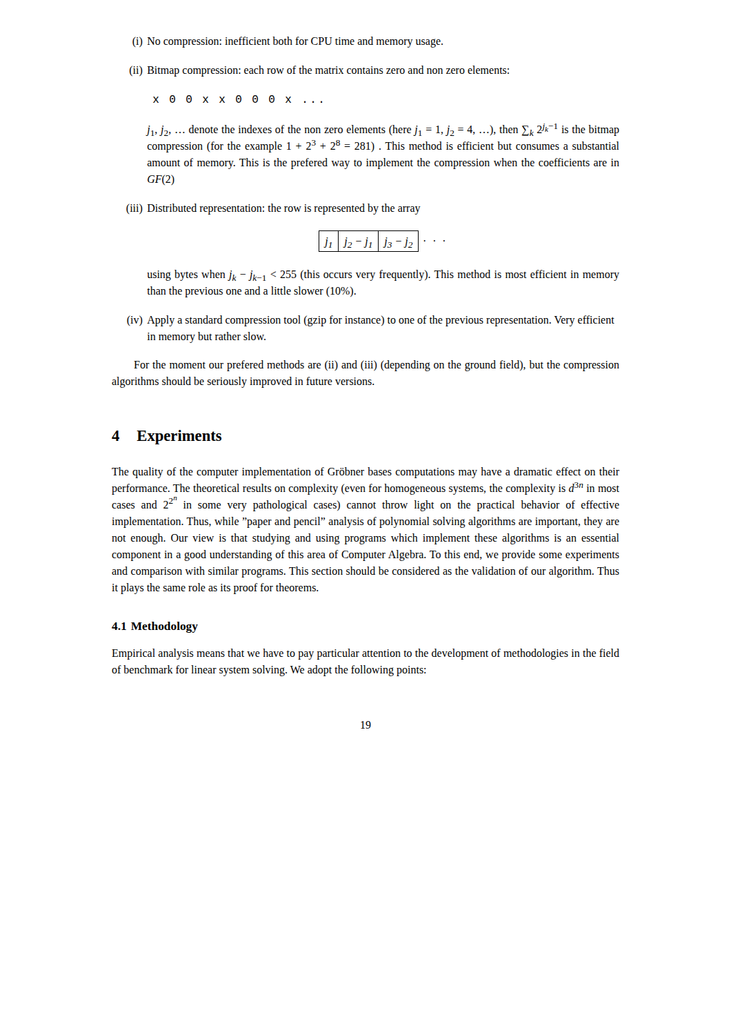(i) No compression: inefficient both for CPU time and memory usage.
(ii) Bitmap compression: each row of the matrix contains zero and non zero elements:
x 0 0 x x 0 0 0 x ...
j1, j2, … denote the indexes of the non zero elements (here j1 = 1, j2 = 4, …), then ∑k 2jk−1 is the bitmap compression (for the example 1 + 23 + 28 = 281) . This method is efficient but consumes a substantial amount of memory. This is the prefered way to implement the compression when the coefficients are in GF(2)
(iii) Distributed representation: the row is represented by the array
| j 1 | j 2 − j 1 | j 3 − j 2 |
· · ·
using bytes when jk − jk−1 < 255 (this occurs very frequently). This method is most efficient in memory than the previous one and a little slower (10%).
(iv) Apply a standard compression tool (gzip for instance) to one of the previous representation. Very efficient in memory but rather slow.
For the moment our prefered methods are (ii) and (iii) (depending on the ground field), but the compression algorithms should be seriously improved in future versions.
4 Experiments
The quality of the computer implementation of Gröbner bases computations may have a dramatic effect on their performance. The theoretical results on complexity (even for homogeneous systems, the complexity is d3n in most cases and 22n in some very pathological cases) cannot throw light on the practical behavior of effective implementation. Thus, while ”paper and pencil” analysis of polynomial solving algorithms are important, they are not enough. Our view is that studying and using programs which implement these algorithms is an essential component in a good understanding of this area of Computer Algebra. To this end, we provide some experiments and comparison with similar programs. This section should be considered as the validation of our algorithm. Thus it plays the same role as its proof for theorems.
4.1 Methodology
Empirical analysis means that we have to pay particular attention to the development of methodologies in the field of benchmark for linear system solving. We adopt the following points:
19